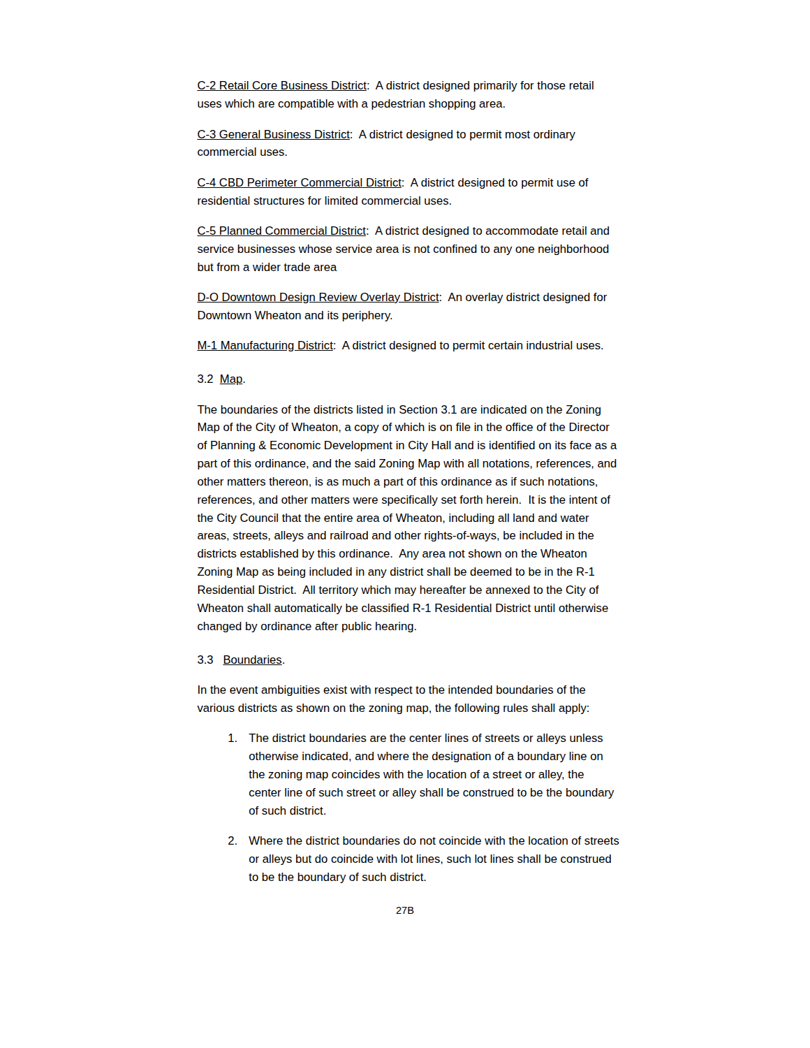C-2 Retail Core Business District: A district designed primarily for those retail uses which are compatible with a pedestrian shopping area.
C-3 General Business District: A district designed to permit most ordinary commercial uses.
C-4 CBD Perimeter Commercial District: A district designed to permit use of residential structures for limited commercial uses.
C-5 Planned Commercial District: A district designed to accommodate retail and service businesses whose service area is not confined to any one neighborhood but from a wider trade area
D-O Downtown Design Review Overlay District: An overlay district designed for Downtown Wheaton and its periphery.
M-1 Manufacturing District: A district designed to permit certain industrial uses.
3.2 Map.
The boundaries of the districts listed in Section 3.1 are indicated on the Zoning Map of the City of Wheaton, a copy of which is on file in the office of the Director of Planning & Economic Development in City Hall and is identified on its face as a part of this ordinance, and the said Zoning Map with all notations, references, and other matters thereon, is as much a part of this ordinance as if such notations, references, and other matters were specifically set forth herein. It is the intent of the City Council that the entire area of Wheaton, including all land and water areas, streets, alleys and railroad and other rights-of-ways, be included in the districts established by this ordinance. Any area not shown on the Wheaton Zoning Map as being included in any district shall be deemed to be in the R-1 Residential District. All territory which may hereafter be annexed to the City of Wheaton shall automatically be classified R-1 Residential District until otherwise changed by ordinance after public hearing.
3.3 Boundaries.
In the event ambiguities exist with respect to the intended boundaries of the various districts as shown on the zoning map, the following rules shall apply:
The district boundaries are the center lines of streets or alleys unless otherwise indicated, and where the designation of a boundary line on the zoning map coincides with the location of a street or alley, the center line of such street or alley shall be construed to be the boundary of such district.
Where the district boundaries do not coincide with the location of streets or alleys but do coincide with lot lines, such lot lines shall be construed to be the boundary of such district.
27B